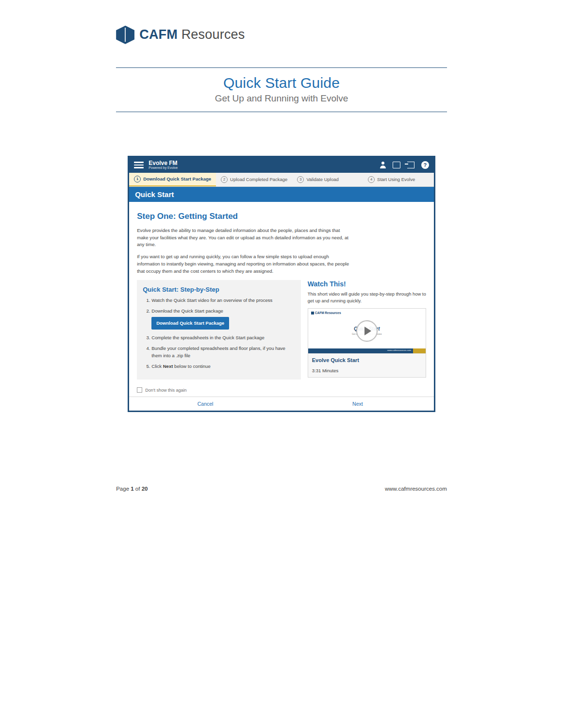CAFM Resources
Quick Start Guide
Get Up and Running with Evolve
Evolve FM
Powered by Evolve
?
1 Download Quick Start Package
2 Upload Completed Package
3 Validate Upload
4 Start Using Evolve
Quick Start
Step One: Getting Started
Evolve provides the ability to manage detailed information about the people, places and things that make your facilities what they are. You can edit or upload as much detailed information as you need, at any time.
If you want to get up and running quickly, you can follow a few simple steps to upload enough information to instantly begin viewing, managing and reporting on information about spaces, the people that occupy them and the cost centers to which they are assigned.
Quick Start: Step-by-Step
Watch the Quick Start video for an overview of the process
Download the Quick Start package
Download Quick Start Package
Complete the spreadsheets in the Quick Start package
Bundle your completed spreadsheets and floor plans, if you have them into a .zip file
Click Next below to continue
Watch This!
This short video will guide you step-by-step through how to get up and running quickly.
CAFM Resources
Quick Start
Get up and running in minutes
www.cafmresources.com
Evolve Quick Start
3:31 Minutes
Don't show this again
Cancel Next
Page 1 of 20
www.cafmresources.com